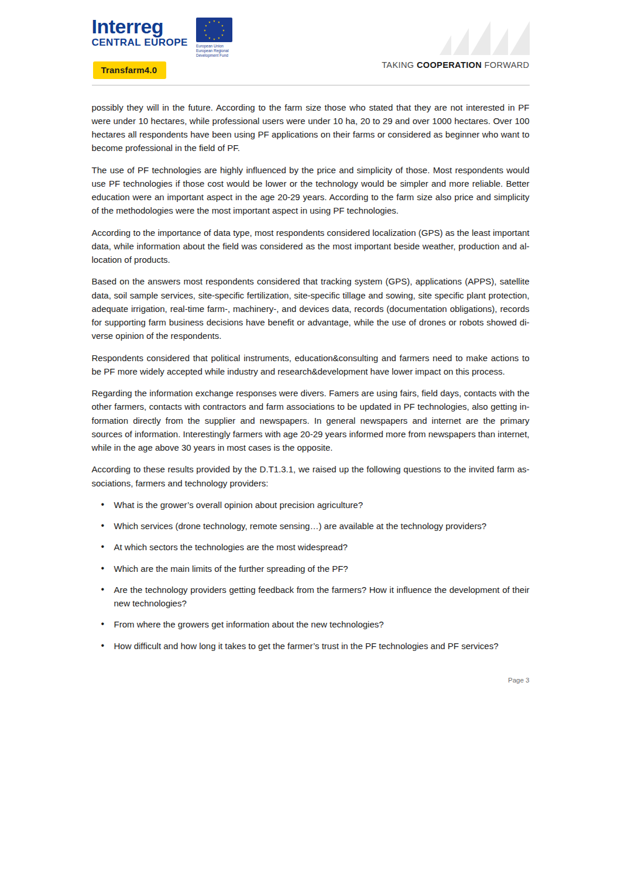Interreg CENTRAL EUROPE
European Union
European Regional
Development Fund
Transfarm4.0
TAKING COOPERATION FORWARD
possibly they will in the future. According to the farm size those who stated that they are not interested in PF were under 10 hectares, while professional users were under 10 ha, 20 to 29 and over 1000 hectares. Over 100 hectares all respondents have been using PF applications on their farms or considered as beginner who want to become professional in the field of PF.
The use of PF technologies are highly influenced by the price and simplicity of those. Most respondents would use PF technologies if those cost would be lower or the technology would be simpler and more reliable. Better education were an important aspect in the age 20-29 years. According to the farm size also price and simplicity of the methodologies were the most important aspect in using PF technologies.
According to the importance of data type, most respondents considered localization (GPS) as the least important data, while information about the field was considered as the most important beside weather, production and allocation of products.
Based on the answers most respondents considered that tracking system (GPS), applications (APPS), satellite data, soil sample services, site-specific fertilization, site-specific tillage and sowing, site specific plant protection, adequate irrigation, real-time farm-, machinery-, and devices data, records (documentation obligations), records for supporting farm business decisions have benefit or advantage, while the use of drones or robots showed diverse opinion of the respondents.
Respondents considered that political instruments, education&consulting and farmers need to make actions to be PF more widely accepted while industry and research&development have lower impact on this process.
Regarding the information exchange responses were divers. Famers are using fairs, field days, contacts with the other farmers, contacts with contractors and farm associations to be updated in PF technologies, also getting information directly from the supplier and newspapers. In general newspapers and internet are the primary sources of information. Interestingly farmers with age 20-29 years informed more from newspapers than internet, while in the age above 30 years in most cases is the opposite.
According to these results provided by the D.T1.3.1, we raised up the following questions to the invited farm associations, farmers and technology providers:
What is the grower’s overall opinion about precision agriculture?
Which services (drone technology, remote sensing…) are available at the technology providers?
At which sectors the technologies are the most widespread?
Which are the main limits of the further spreading of the PF?
Are the technology providers getting feedback from the farmers? How it influence the development of their new technologies?
From where the growers get information about the new technologies?
How difficult and how long it takes to get the farmer’s trust in the PF technologies and PF services?
Page 3